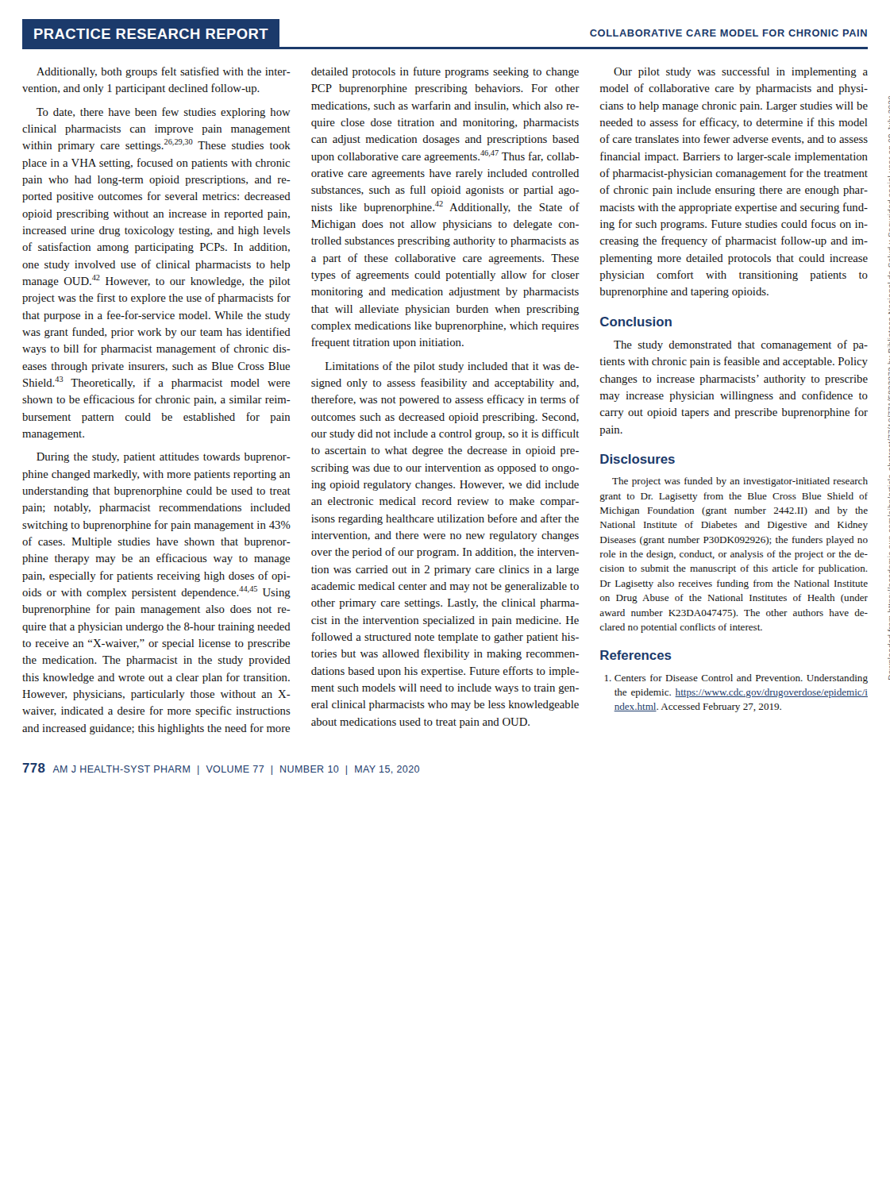PRACTICE RESEARCH REPORT
COLLABORATIVE CARE MODEL FOR CHRONIC PAIN
Downloaded from https://academic.oup.com/ajhp/article-abstract/77/10/771/5823272 by Biblioteca Nacional de Salud y Seguridad social user on 09 July 2020
Additionally, both groups felt satisfied with the intervention, and only 1 participant declined follow-up.
To date, there have been few studies exploring how clinical pharmacists can improve pain management within primary care settings.26,29,30 These studies took place in a VHA setting, focused on patients with chronic pain who had long-term opioid prescriptions, and reported positive outcomes for several metrics: decreased opioid prescribing without an increase in reported pain, increased urine drug toxicology testing, and high levels of satisfaction among participating PCPs. In addition, one study involved use of clinical pharmacists to help manage OUD.42 However, to our knowledge, the pilot project was the first to explore the use of pharmacists for that purpose in a fee-for-service model. While the study was grant funded, prior work by our team has identified ways to bill for pharmacist management of chronic diseases through private insurers, such as Blue Cross Blue Shield.43 Theoretically, if a pharmacist model were shown to be efficacious for chronic pain, a similar reimbursement pattern could be established for pain management.
During the study, patient attitudes towards buprenorphine changed markedly, with more patients reporting an understanding that buprenorphine could be used to treat pain; notably, pharmacist recommendations included switching to buprenorphine for pain management in 43% of cases. Multiple studies have shown that buprenorphine therapy may be an efficacious way to manage pain, especially for patients receiving high doses of opioids or with complex persistent dependence.44,45 Using buprenorphine for pain management also does not require that a physician undergo the 8-hour training needed to receive an “X-waiver,” or special license to prescribe the medication. The pharmacist in the study provided this knowledge and wrote out a clear plan for transition. However, physicians, particularly those without an X-waiver, indicated a desire for more specific instructions and increased guidance; this highlights the need for more detailed protocols in future programs seeking to change PCP buprenorphine prescribing behaviors. For other medications, such as warfarin and insulin, which also require close dose titration and monitoring, pharmacists can adjust medication dosages and prescriptions based upon collaborative care agreements.46,47 Thus far, collaborative care agreements have rarely included controlled substances, such as full opioid agonists or partial agonists like buprenorphine.42 Additionally, the State of Michigan does not allow physicians to delegate controlled substances prescribing authority to pharmacists as a part of these collaborative care agreements. These types of agreements could potentially allow for closer monitoring and medication adjustment by pharmacists that will alleviate physician burden when prescribing complex medications like buprenorphine, which requires frequent titration upon initiation.
Limitations of the pilot study included that it was designed only to assess feasibility and acceptability and, therefore, was not powered to assess efficacy in terms of outcomes such as decreased opioid prescribing. Second, our study did not include a control group, so it is difficult to ascertain to what degree the decrease in opioid prescribing was due to our intervention as opposed to ongoing opioid regulatory changes. However, we did include an electronic medical record review to make comparisons regarding healthcare utilization before and after the intervention, and there were no new regulatory changes over the period of our program. In addition, the intervention was carried out in 2 primary care clinics in a large academic medical center and may not be generalizable to other primary care settings. Lastly, the clinical pharmacist in the intervention specialized in pain medicine. He followed a structured note template to gather patient histories but was allowed flexibility in making recommendations based upon his expertise. Future efforts to implement such models will need to include ways to train general clinical pharmacists who may be less knowledgeable about medications used to treat pain and OUD.
Our pilot study was successful in implementing a model of collaborative care by pharmacists and physicians to help manage chronic pain. Larger studies will be needed to assess for efficacy, to determine if this model of care translates into fewer adverse events, and to assess financial impact. Barriers to larger-scale implementation of pharmacist-physician comanagement for the treatment of chronic pain include ensuring there are enough pharmacists with the appropriate expertise and securing funding for such programs. Future studies could focus on increasing the frequency of pharmacist follow-up and implementing more detailed protocols that could increase physician comfort with transitioning patients to buprenorphine and tapering opioids.
Conclusion
The study demonstrated that comanagement of patients with chronic pain is feasible and acceptable. Policy changes to increase pharmacists’ authority to prescribe may increase physician willingness and confidence to carry out opioid tapers and prescribe buprenorphine for pain.
Disclosures
The project was funded by an investigator-initiated research grant to Dr. Lagisetty from the Blue Cross Blue Shield of Michigan Foundation (grant number 2442.II) and by the National Institute of Diabetes and Digestive and Kidney Diseases (grant number P30DK092926); the funders played no role in the design, conduct, or analysis of the project or the decision to submit the manuscript of this article for publication. Dr Lagisetty also receives funding from the National Institute on Drug Abuse of the National Institutes of Health (under award number K23DA047475). The other authors have declared no potential conflicts of interest.
References
Centers for Disease Control and Prevention. Understanding the epidemic. https://www.cdc.gov/drugoverdose/epidemic/index.html. Accessed February 27, 2019.
778 AM J HEALTH-SYST PHARM | VOLUME 77 | NUMBER 10 | MAY 15, 2020